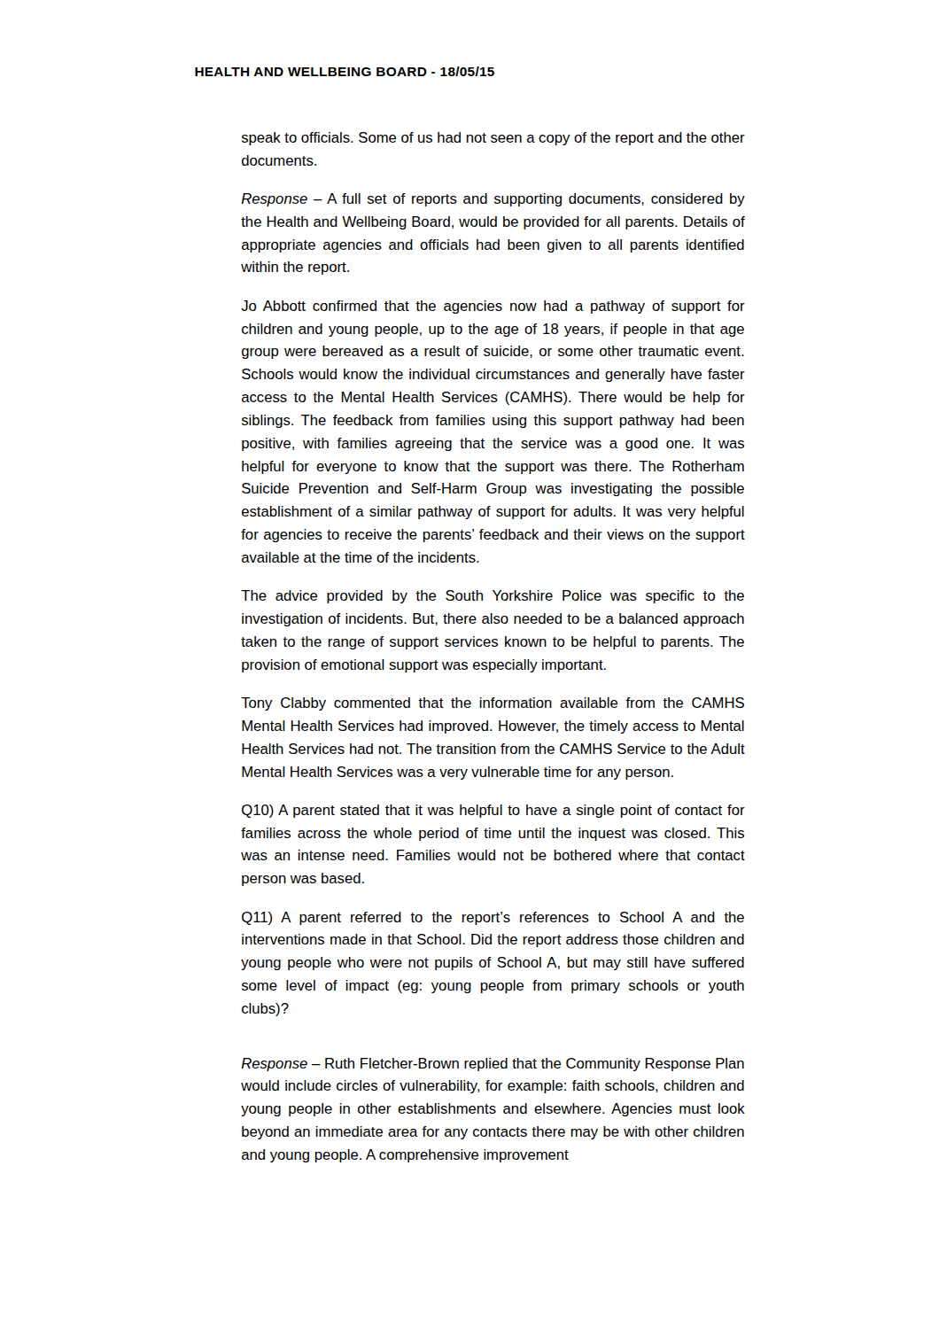HEALTH AND WELLBEING BOARD - 18/05/15
speak to officials. Some of us had not seen a copy of the report and the other documents.
Response – A full set of reports and supporting documents, considered by the Health and Wellbeing Board, would be provided for all parents. Details of appropriate agencies and officials had been given to all parents identified within the report.
Jo Abbott confirmed that the agencies now had a pathway of support for children and young people, up to the age of 18 years, if people in that age group were bereaved as a result of suicide, or some other traumatic event. Schools would know the individual circumstances and generally have faster access to the Mental Health Services (CAMHS). There would be help for siblings. The feedback from families using this support pathway had been positive, with families agreeing that the service was a good one. It was helpful for everyone to know that the support was there. The Rotherham Suicide Prevention and Self-Harm Group was investigating the possible establishment of a similar pathway of support for adults. It was very helpful for agencies to receive the parents’ feedback and their views on the support available at the time of the incidents.
The advice provided by the South Yorkshire Police was specific to the investigation of incidents. But, there also needed to be a balanced approach taken to the range of support services known to be helpful to parents. The provision of emotional support was especially important.
Tony Clabby commented that the information available from the CAMHS Mental Health Services had improved. However, the timely access to Mental Health Services had not. The transition from the CAMHS Service to the Adult Mental Health Services was a very vulnerable time for any person.
Q10) A parent stated that it was helpful to have a single point of contact for families across the whole period of time until the inquest was closed. This was an intense need. Families would not be bothered where that contact person was based.
Q11) A parent referred to the report’s references to School A and the interventions made in that School. Did the report address those children and young people who were not pupils of School A, but may still have suffered some level of impact (eg: young people from primary schools or youth clubs)?
Response – Ruth Fletcher-Brown replied that the Community Response Plan would include circles of vulnerability, for example: faith schools, children and young people in other establishments and elsewhere. Agencies must look beyond an immediate area for any contacts there may be with other children and young people. A comprehensive improvement